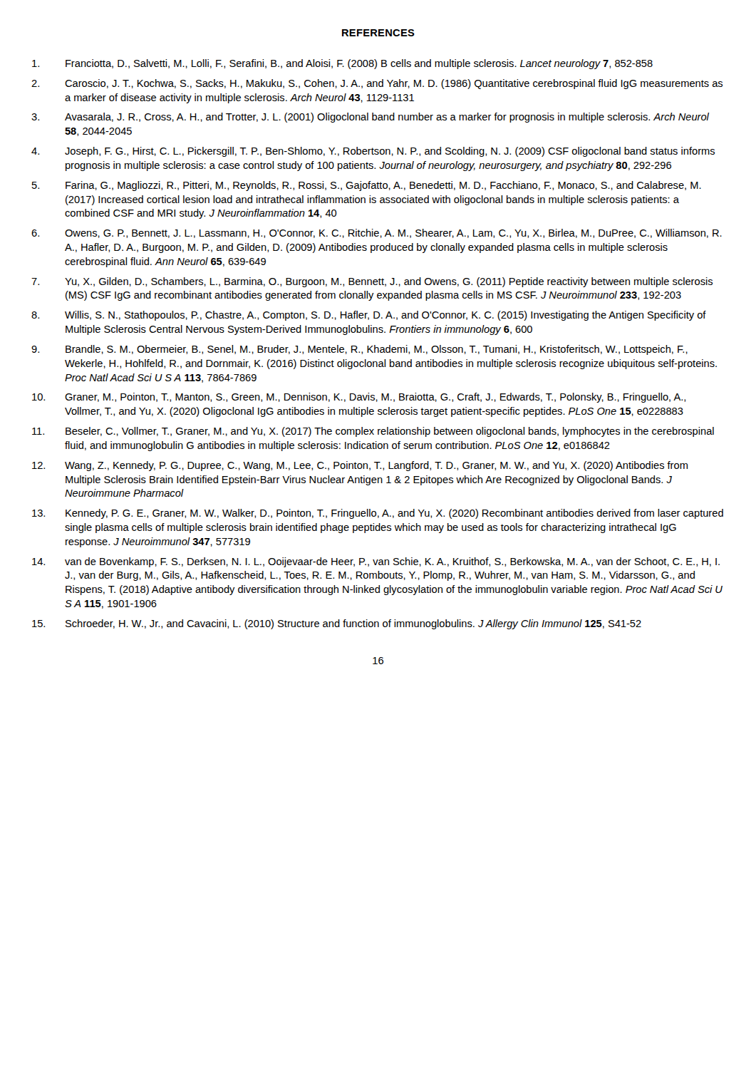REFERENCES
1. Franciotta, D., Salvetti, M., Lolli, F., Serafini, B., and Aloisi, F. (2008) B cells and multiple sclerosis. Lancet neurology 7, 852-858
2. Caroscio, J. T., Kochwa, S., Sacks, H., Makuku, S., Cohen, J. A., and Yahr, M. D. (1986) Quantitative cerebrospinal fluid IgG measurements as a marker of disease activity in multiple sclerosis. Arch Neurol 43, 1129-1131
3. Avasarala, J. R., Cross, A. H., and Trotter, J. L. (2001) Oligoclonal band number as a marker for prognosis in multiple sclerosis. Arch Neurol 58, 2044-2045
4. Joseph, F. G., Hirst, C. L., Pickersgill, T. P., Ben-Shlomo, Y., Robertson, N. P., and Scolding, N. J. (2009) CSF oligoclonal band status informs prognosis in multiple sclerosis: a case control study of 100 patients. Journal of neurology, neurosurgery, and psychiatry 80, 292-296
5. Farina, G., Magliozzi, R., Pitteri, M., Reynolds, R., Rossi, S., Gajofatto, A., Benedetti, M. D., Facchiano, F., Monaco, S., and Calabrese, M. (2017) Increased cortical lesion load and intrathecal inflammation is associated with oligoclonal bands in multiple sclerosis patients: a combined CSF and MRI study. J Neuroinflammation 14, 40
6. Owens, G. P., Bennett, J. L., Lassmann, H., O'Connor, K. C., Ritchie, A. M., Shearer, A., Lam, C., Yu, X., Birlea, M., DuPree, C., Williamson, R. A., Hafler, D. A., Burgoon, M. P., and Gilden, D. (2009) Antibodies produced by clonally expanded plasma cells in multiple sclerosis cerebrospinal fluid. Ann Neurol 65, 639-649
7. Yu, X., Gilden, D., Schambers, L., Barmina, O., Burgoon, M., Bennett, J., and Owens, G. (2011) Peptide reactivity between multiple sclerosis (MS) CSF IgG and recombinant antibodies generated from clonally expanded plasma cells in MS CSF. J Neuroimmunol 233, 192-203
8. Willis, S. N., Stathopoulos, P., Chastre, A., Compton, S. D., Hafler, D. A., and O'Connor, K. C. (2015) Investigating the Antigen Specificity of Multiple Sclerosis Central Nervous System-Derived Immunoglobulins. Frontiers in immunology 6, 600
9. Brandle, S. M., Obermeier, B., Senel, M., Bruder, J., Mentele, R., Khademi, M., Olsson, T., Tumani, H., Kristoferitsch, W., Lottspeich, F., Wekerle, H., Hohlfeld, R., and Dornmair, K. (2016) Distinct oligoclonal band antibodies in multiple sclerosis recognize ubiquitous self-proteins. Proc Natl Acad Sci U S A 113, 7864-7869
10. Graner, M., Pointon, T., Manton, S., Green, M., Dennison, K., Davis, M., Braiotta, G., Craft, J., Edwards, T., Polonsky, B., Fringuello, A., Vollmer, T., and Yu, X. (2020) Oligoclonal IgG antibodies in multiple sclerosis target patient-specific peptides. PLoS One 15, e0228883
11. Beseler, C., Vollmer, T., Graner, M., and Yu, X. (2017) The complex relationship between oligoclonal bands, lymphocytes in the cerebrospinal fluid, and immunoglobulin G antibodies in multiple sclerosis: Indication of serum contribution. PLoS One 12, e0186842
12. Wang, Z., Kennedy, P. G., Dupree, C., Wang, M., Lee, C., Pointon, T., Langford, T. D., Graner, M. W., and Yu, X. (2020) Antibodies from Multiple Sclerosis Brain Identified Epstein-Barr Virus Nuclear Antigen 1 & 2 Epitopes which Are Recognized by Oligoclonal Bands. J Neuroimmune Pharmacol
13. Kennedy, P. G. E., Graner, M. W., Walker, D., Pointon, T., Fringuello, A., and Yu, X. (2020) Recombinant antibodies derived from laser captured single plasma cells of multiple sclerosis brain identified phage peptides which may be used as tools for characterizing intrathecal IgG response. J Neuroimmunol 347, 577319
14. van de Bovenkamp, F. S., Derksen, N. I. L., Ooijevaar-de Heer, P., van Schie, K. A., Kruithof, S., Berkowska, M. A., van der Schoot, C. E., H, I. J., van der Burg, M., Gils, A., Hafkenscheid, L., Toes, R. E. M., Rombouts, Y., Plomp, R., Wuhrer, M., van Ham, S. M., Vidarsson, G., and Rispens, T. (2018) Adaptive antibody diversification through N-linked glycosylation of the immunoglobulin variable region. Proc Natl Acad Sci U S A 115, 1901-1906
15. Schroeder, H. W., Jr., and Cavacini, L. (2010) Structure and function of immunoglobulins. J Allergy Clin Immunol 125, S41-52
16